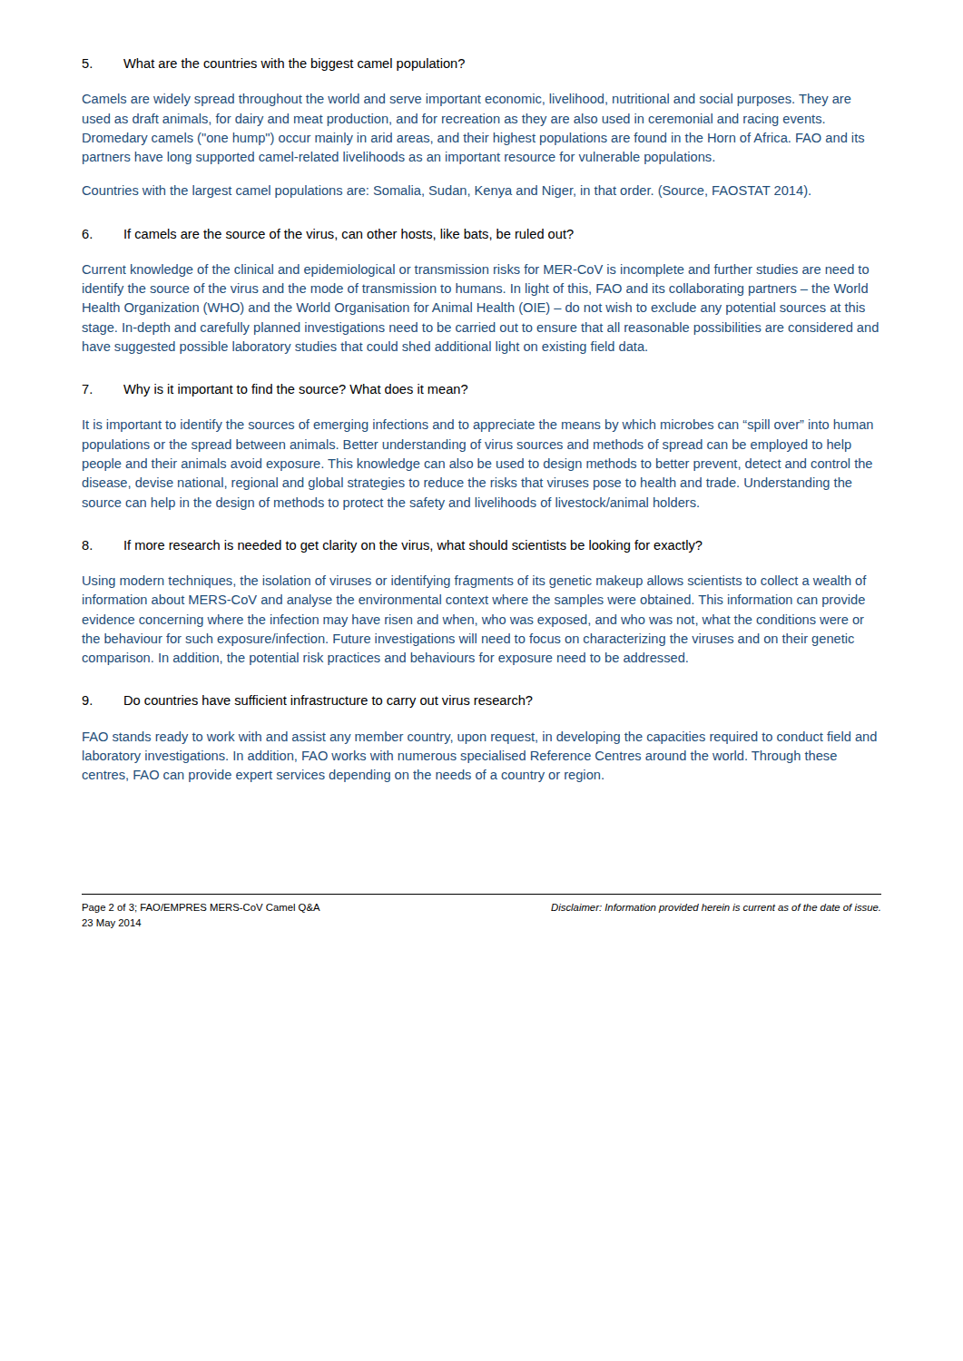5. What are the countries with the biggest camel population?
Camels are widely spread throughout the world and serve important economic, livelihood, nutritional and social purposes. They are used as draft animals, for dairy and meat production, and for recreation as they are also used in ceremonial and racing events. Dromedary camels ("one hump") occur mainly in arid areas, and their highest populations are found in the Horn of Africa. FAO and its partners have long supported camel-related livelihoods as an important resource for vulnerable populations.
Countries with the largest camel populations are: Somalia, Sudan, Kenya and Niger, in that order. (Source, FAOSTAT 2014).
6. If camels are the source of the virus, can other hosts, like bats, be ruled out?
Current knowledge of the clinical and epidemiological or transmission risks for MER-CoV is incomplete and further studies are need to identify the source of the virus and the mode of transmission to humans. In light of this, FAO and its collaborating partners – the World Health Organization (WHO) and the World Organisation for Animal Health (OIE) – do not wish to exclude any potential sources at this stage. In-depth and carefully planned investigations need to be carried out to ensure that all reasonable possibilities are considered and have suggested possible laboratory studies that could shed additional light on existing field data.
7. Why is it important to find the source? What does it mean?
It is important to identify the sources of emerging infections and to appreciate the means by which microbes can “spill over” into human populations or the spread between animals. Better understanding of virus sources and methods of spread can be employed to help people and their animals avoid exposure. This knowledge can also be used to design methods to better prevent, detect and control the disease, devise national, regional and global strategies to reduce the risks that viruses pose to health and trade. Understanding the source can help in the design of methods to protect the safety and livelihoods of livestock/animal holders.
8. If more research is needed to get clarity on the virus, what should scientists be looking for exactly?
Using modern techniques, the isolation of viruses or identifying fragments of its genetic makeup allows scientists to collect a wealth of information about MERS-CoV and analyse the environmental context where the samples were obtained. This information can provide evidence concerning where the infection may have risen and when, who was exposed, and who was not, what the conditions were or the behaviour for such exposure/infection. Future investigations will need to focus on characterizing the viruses and on their genetic comparison. In addition, the potential risk practices and behaviours for exposure need to be addressed.
9. Do countries have sufficient infrastructure to carry out virus research?
FAO stands ready to work with and assist any member country, upon request, in developing the capacities required to conduct field and laboratory investigations. In addition, FAO works with numerous specialised Reference Centres around the world. Through these centres, FAO can provide expert services depending on the needs of a country or region.
Page 2 of 3; FAO/EMPRES MERS-CoV Camel Q&A 23 May 2014
Disclaimer: Information provided herein is current as of the date of issue.